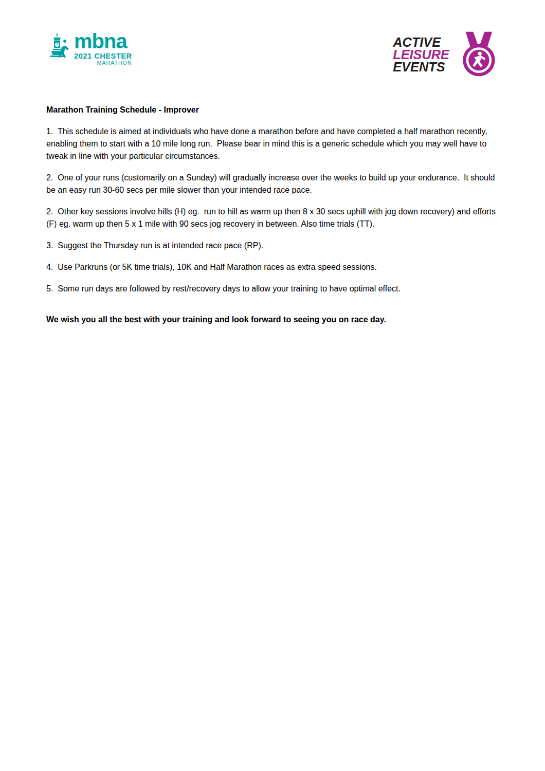mbna
2021 CHESTER
MARATHON
ACTIVE
LEISURE
EVENTS
Marathon Training Schedule - Improver
1. This schedule is aimed at individuals who have done a marathon before and have completed a half marathon recently, enabling them to start with a 10 mile long run. Please bear in mind this is a generic schedule which you may well have to tweak in line with your particular circumstances.
2. One of your runs (customarily on a Sunday) will gradually increase over the weeks to build up your endurance. It should be an easy run 30-60 secs per mile slower than your intended race pace.
2. Other key sessions involve hills (H) eg. run to hill as warm up then 8 x 30 secs uphill with jog down recovery) and efforts (F) eg. warm up then 5 x 1 mile with 90 secs jog recovery in between. Also time trials (TT).
3. Suggest the Thursday run is at intended race pace (RP).
4. Use Parkruns (or 5K time trials), 10K and Half Marathon races as extra speed sessions.
5. Some run days are followed by rest/recovery days to allow your training to have optimal effect.
We wish you all the best with your training and look forward to seeing you on race day.